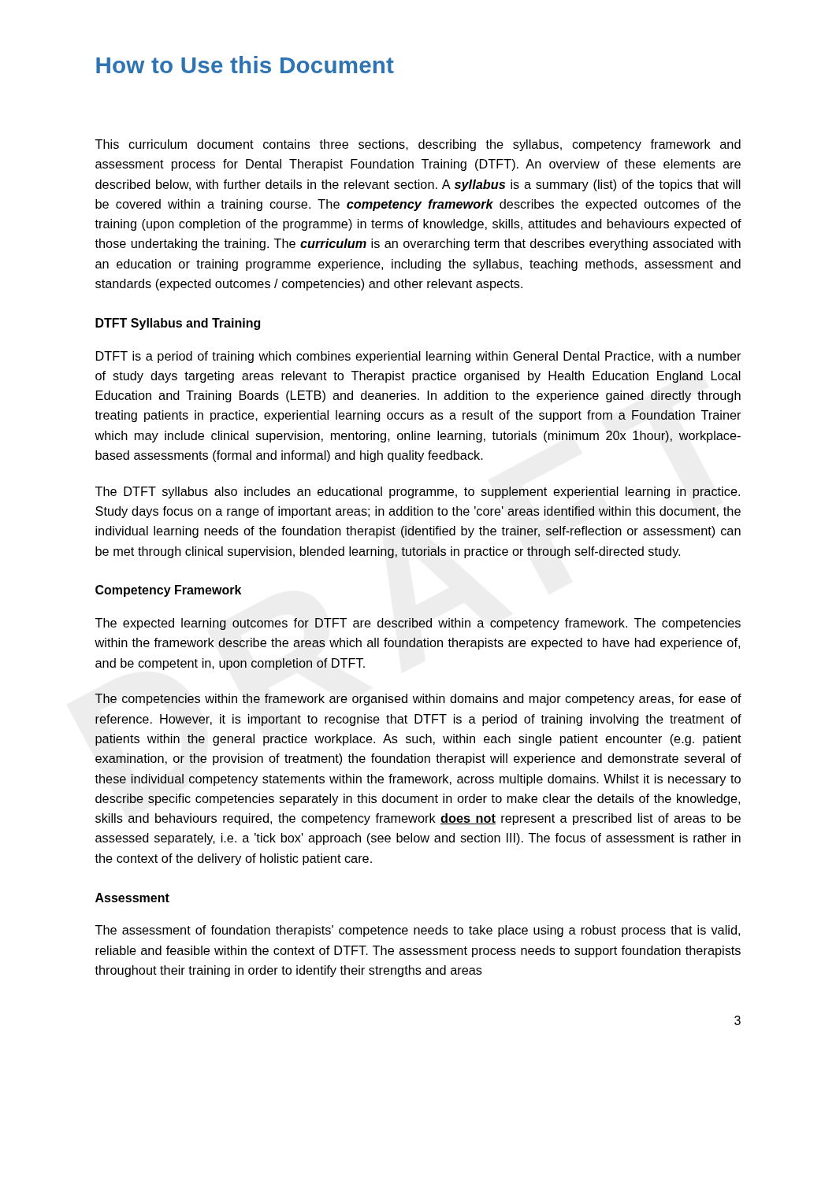DRAFT
How to Use this Document
This curriculum document contains three sections, describing the syllabus, competency framework and assessment process for Dental Therapist Foundation Training (DTFT). An overview of these elements are described below, with further details in the relevant section. A syllabus is a summary (list) of the topics that will be covered within a training course. The competency framework describes the expected outcomes of the training (upon completion of the programme) in terms of knowledge, skills, attitudes and behaviours expected of those undertaking the training. The curriculum is an overarching term that describes everything associated with an education or training programme experience, including the syllabus, teaching methods, assessment and standards (expected outcomes / competencies) and other relevant aspects.
DTFT Syllabus and Training
DTFT is a period of training which combines experiential learning within General Dental Practice, with a number of study days targeting areas relevant to Therapist practice organised by Health Education England Local Education and Training Boards (LETB) and deaneries. In addition to the experience gained directly through treating patients in practice, experiential learning occurs as a result of the support from a Foundation Trainer which may include clinical supervision, mentoring, online learning, tutorials (minimum 20x 1hour), workplace-based assessments (formal and informal) and high quality feedback.
The DTFT syllabus also includes an educational programme, to supplement experiential learning in practice. Study days focus on a range of important areas; in addition to the 'core' areas identified within this document, the individual learning needs of the foundation therapist (identified by the trainer, self-reflection or assessment) can be met through clinical supervision, blended learning, tutorials in practice or through self-directed study.
Competency Framework
The expected learning outcomes for DTFT are described within a competency framework. The competencies within the framework describe the areas which all foundation therapists are expected to have had experience of, and be competent in, upon completion of DTFT.
The competencies within the framework are organised within domains and major competency areas, for ease of reference. However, it is important to recognise that DTFT is a period of training involving the treatment of patients within the general practice workplace. As such, within each single patient encounter (e.g. patient examination, or the provision of treatment) the foundation therapist will experience and demonstrate several of these individual competency statements within the framework, across multiple domains. Whilst it is necessary to describe specific competencies separately in this document in order to make clear the details of the knowledge, skills and behaviours required, the competency framework does not represent a prescribed list of areas to be assessed separately, i.e. a 'tick box' approach (see below and section III). The focus of assessment is rather in the context of the delivery of holistic patient care.
Assessment
The assessment of foundation therapists' competence needs to take place using a robust process that is valid, reliable and feasible within the context of DTFT. The assessment process needs to support foundation therapists throughout their training in order to identify their strengths and areas
3